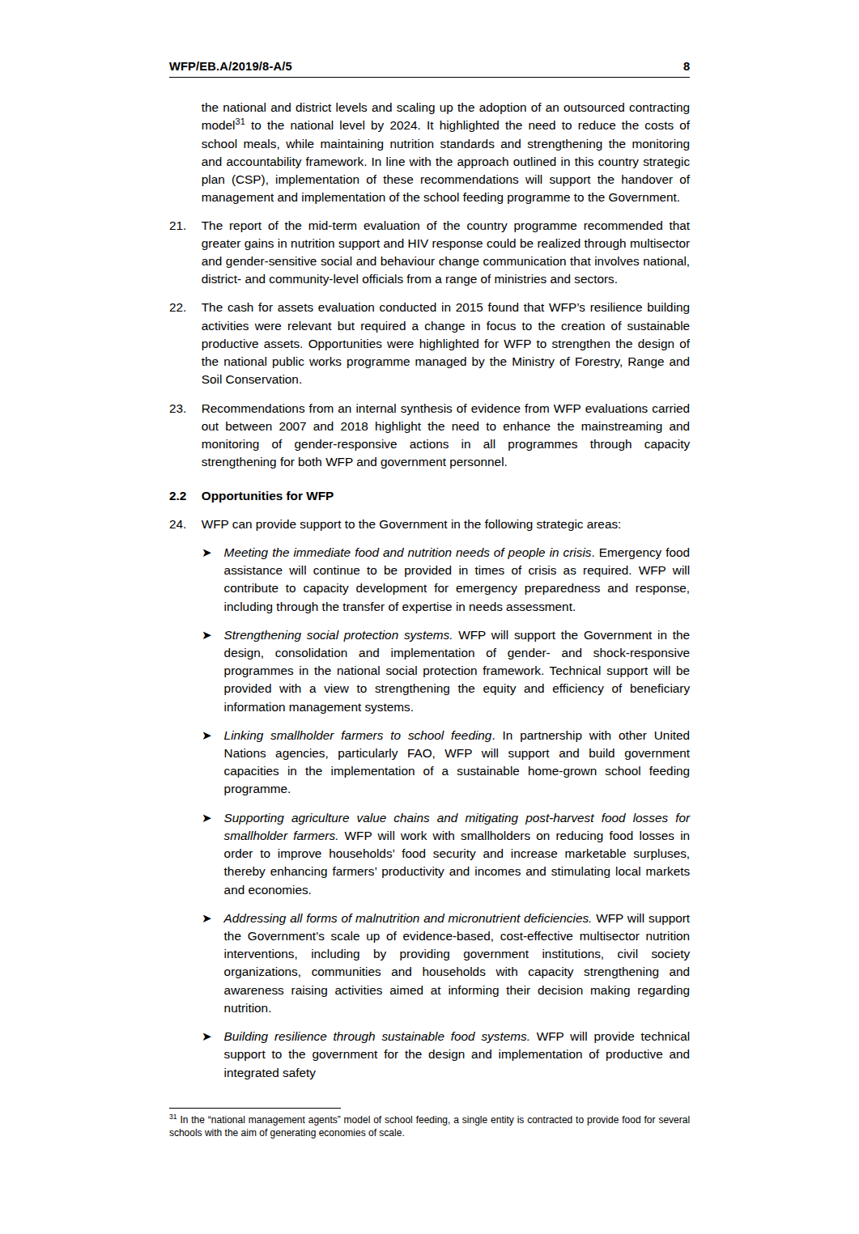WFP/EB.A/2019/8-A/5 8
the national and district levels and scaling up the adoption of an outsourced contracting model31 to the national level by 2024. It highlighted the need to reduce the costs of school meals, while maintaining nutrition standards and strengthening the monitoring and accountability framework. In line with the approach outlined in this country strategic plan (CSP), implementation of these recommendations will support the handover of management and implementation of the school feeding programme to the Government.
21.
The report of the mid-term evaluation of the country programme recommended that greater gains in nutrition support and HIV response could be realized through multisector and gender-sensitive social and behaviour change communication that involves national, district- and community-level officials from a range of ministries and sectors.
22.
The cash for assets evaluation conducted in 2015 found that WFP’s resilience building activities were relevant but required a change in focus to the creation of sustainable productive assets. Opportunities were highlighted for WFP to strengthen the design of the national public works programme managed by the Ministry of Forestry, Range and Soil Conservation.
23.
Recommendations from an internal synthesis of evidence from WFP evaluations carried out between 2007 and 2018 highlight the need to enhance the mainstreaming and monitoring of gender-responsive actions in all programmes through capacity strengthening for both WFP and government personnel.
2.2 Opportunities for WFP
24.
WFP can provide support to the Government in the following strategic areas:
➤ Meeting the immediate food and nutrition needs of people in crisis. Emergency food assistance will continue to be provided in times of crisis as required. WFP will contribute to capacity development for emergency preparedness and response, including through the transfer of expertise in needs assessment.
➤ Strengthening social protection systems. WFP will support the Government in the design, consolidation and implementation of gender- and shock-responsive programmes in the national social protection framework. Technical support will be provided with a view to strengthening the equity and efficiency of beneficiary information management systems.
➤ Linking smallholder farmers to school feeding. In partnership with other United Nations agencies, particularly FAO, WFP will support and build government capacities in the implementation of a sustainable home-grown school feeding programme.
➤ Supporting agriculture value chains and mitigating post-harvest food losses for smallholder farmers. WFP will work with smallholders on reducing food losses in order to improve households’ food security and increase marketable surpluses, thereby enhancing farmers’ productivity and incomes and stimulating local markets and economies.
➤ Addressing all forms of malnutrition and micronutrient deficiencies. WFP will support the Government’s scale up of evidence-based, cost-effective multisector nutrition interventions, including by providing government institutions, civil society organizations, communities and households with capacity strengthening and awareness raising activities aimed at informing their decision making regarding nutrition.
➤ Building resilience through sustainable food systems. WFP will provide technical support to the government for the design and implementation of productive and integrated safety
31 In the “national management agents” model of school feeding, a single entity is contracted to provide food for several schools with the aim of generating economies of scale.